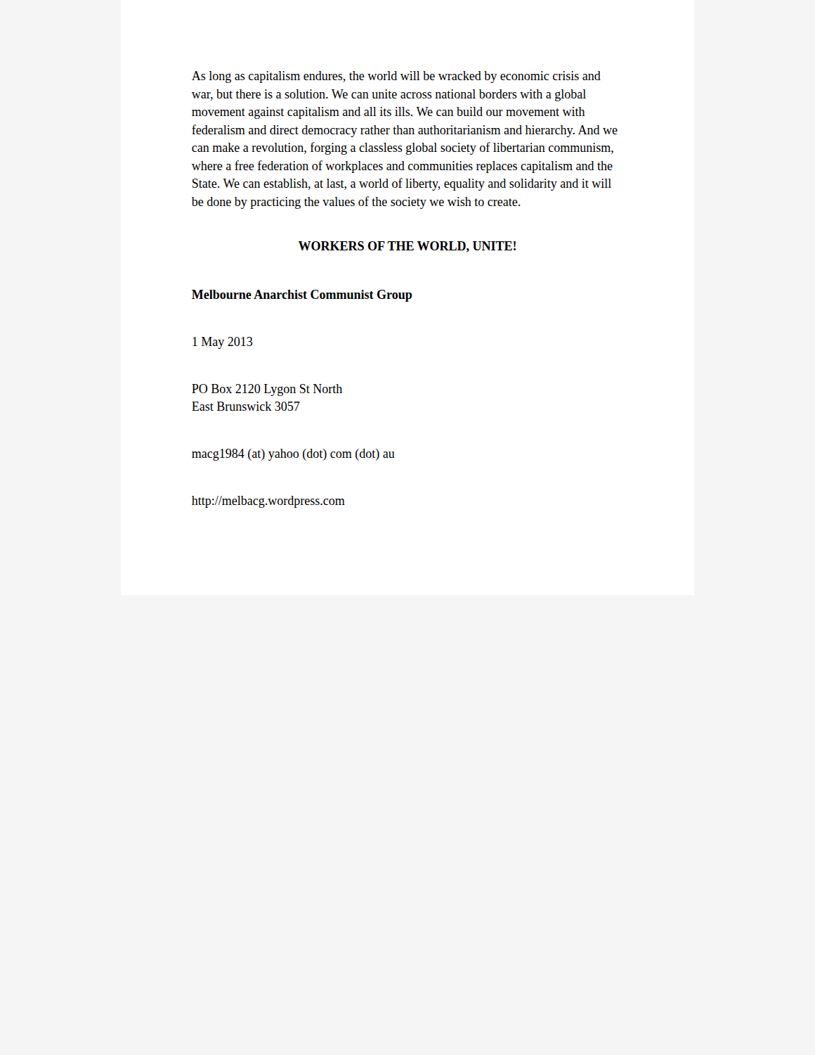As long as capitalism endures, the world will be wracked by economic crisis and war, but there is a solution. We can unite across national borders with a global movement against capitalism and all its ills. We can build our movement with federalism and direct democracy rather than authoritarianism and hierarchy. And we can make a revolution, forging a classless global society of libertarian communism, where a free federation of workplaces and communities replaces capitalism and the State. We can establish, at last, a world of liberty, equality and solidarity and it will be done by practicing the values of the society we wish to create.
WORKERS OF THE WORLD, UNITE!
Melbourne Anarchist Communist Group
1 May 2013
PO Box 2120 Lygon St North
East Brunswick 3057
macg1984 (at) yahoo (dot) com (dot) au
http://melbacg.wordpress.com